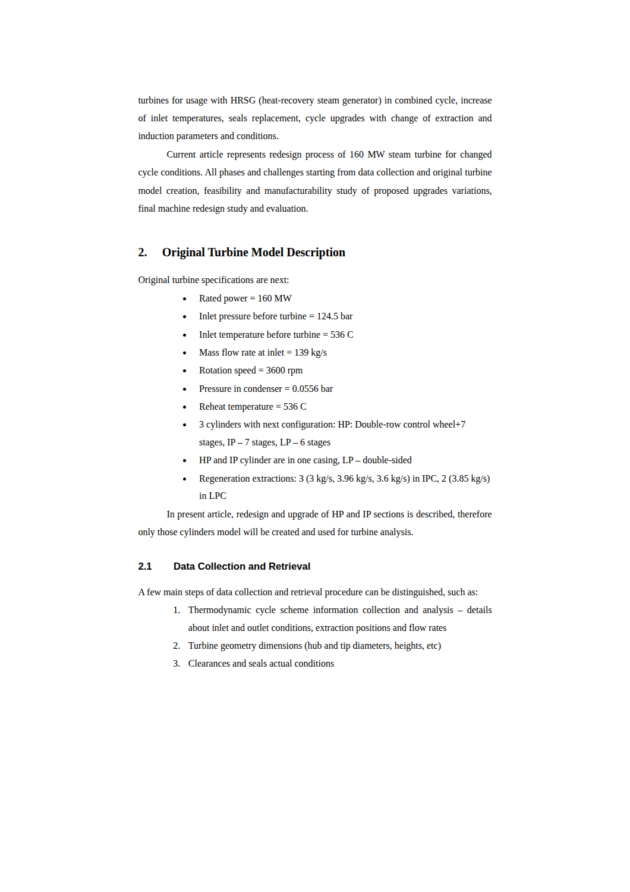turbines for usage with HRSG (heat-recovery steam generator) in combined cycle, increase of inlet temperatures, seals replacement, cycle upgrades with change of extraction and induction parameters and conditions.
Current article represents redesign process of 160 MW steam turbine for changed cycle conditions. All phases and challenges starting from data collection and original turbine model creation, feasibility and manufacturability study of proposed upgrades variations, final machine redesign study and evaluation.
2. Original Turbine Model Description
Original turbine specifications are next:
Rated power = 160 MW
Inlet pressure before turbine = 124.5 bar
Inlet temperature before turbine = 536 C
Mass flow rate at inlet = 139 kg/s
Rotation speed = 3600 rpm
Pressure in condenser = 0.0556 bar
Reheat temperature = 536 C
3 cylinders with next configuration: HP: Double-row control wheel+7 stages, IP – 7 stages, LP – 6 stages
HP and IP cylinder are in one casing, LP – double-sided
Regeneration extractions: 3 (3 kg/s, 3.96 kg/s, 3.6 kg/s) in IPC, 2 (3.85 kg/s) in LPC
In present article, redesign and upgrade of HP and IP sections is described, therefore only those cylinders model will be created and used for turbine analysis.
2.1 Data Collection and Retrieval
A few main steps of data collection and retrieval procedure can be distinguished, such as:
Thermodynamic cycle scheme information collection and analysis – details about inlet and outlet conditions, extraction positions and flow rates
Turbine geometry dimensions (hub and tip diameters, heights, etc)
Clearances and seals actual conditions